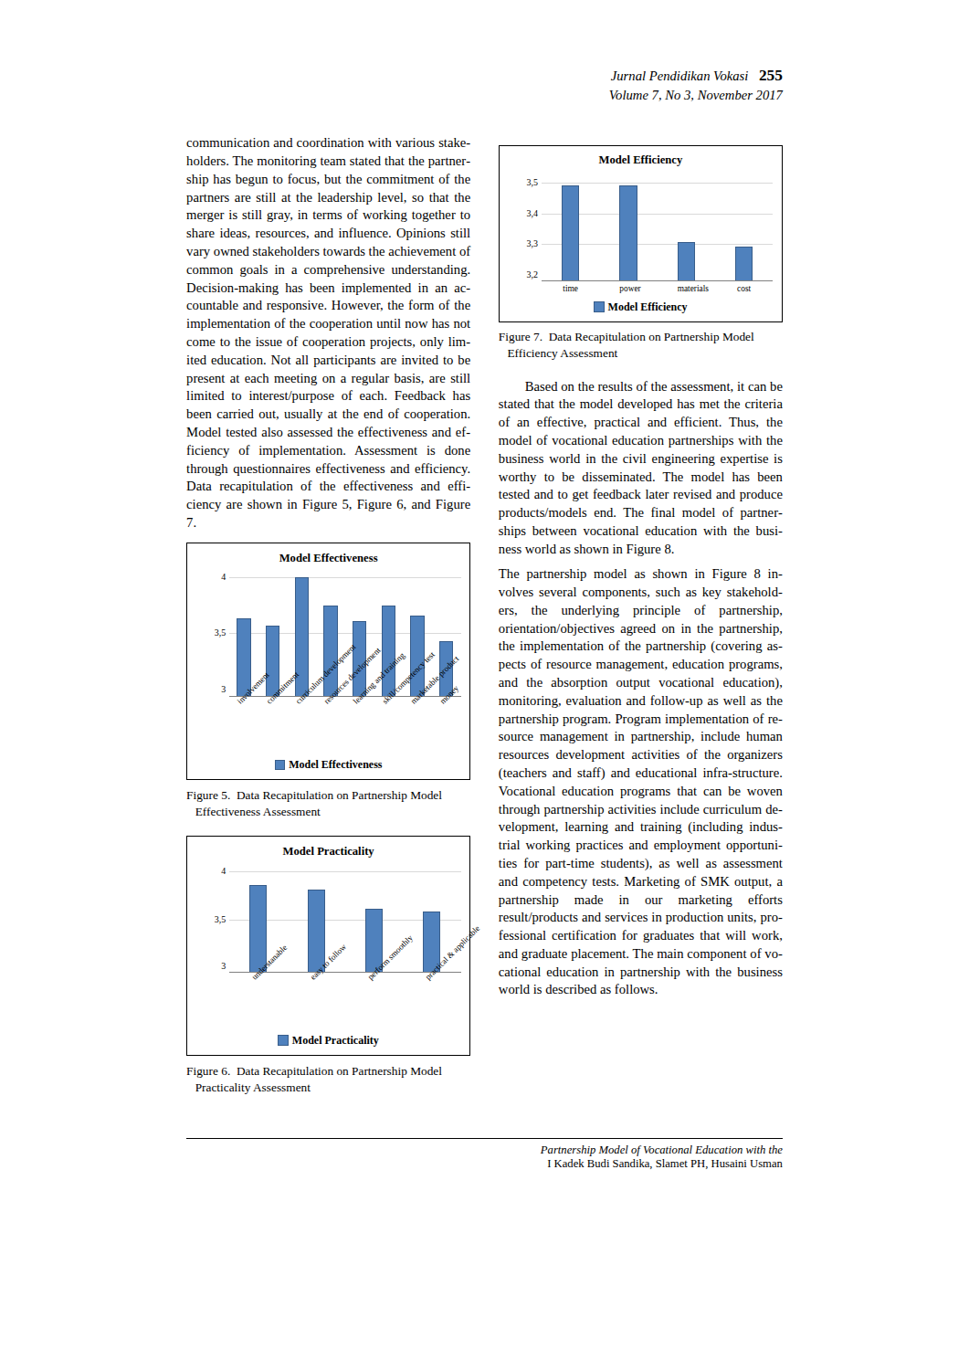Jurnal Pendidikan Vokasi 255
Volume 7, No 3, November 2017
communication and coordination with various stakeholders. The monitoring team stated that the partnership has begun to focus, but the commitment of the partners are still at the leadership level, so that the merger is still gray, in terms of working together to share ideas, resources, and influence. Opinions still vary owned stakeholders towards the achievement of common goals in a comprehensive understanding. Decision-making has been implemented in an accountable and responsive. However, the form of the implementation of the cooperation until now has not come to the issue of cooperation projects, only limited education. Not all participants are invited to be present at each meeting on a regular basis, are still limited to interest/purpose of each. Feedback has been carried out, usually at the end of cooperation. Model tested also assessed the effectiveness and efficiency of implementation. Assessment is done through questionnaires effectiveness and efficiency. Data recapitulation of the effectiveness and efficiency are shown in Figure 5, Figure 6, and Figure 7.
Model Effectiveness
4
3,5
3
involvement commitment curriculum development resources development learning and training skill/competency test marketable product money
Model Effectiveness
Figure 5. Data Recapitulation on Partnership Model Effectiveness Assessment
Model Practicality
4
3,5
3
understanable easy to follow perform smoothly practical & applicable
Model Practicality
Figure 6. Data Recapitulation on Partnership Model Practicality Assessment
Model Efficiency
3,5
3,4
3,3
3,2
time power materials cost
Model Efficiency
Figure 7. Data Recapitulation on Partnership Model Efficiency Assessment
Based on the results of the assessment, it can be stated that the model developed has met the criteria of an effective, practical and efficient. Thus, the model of vocational education partnerships with the business world in the civil engineering expertise is worthy to be disseminated. The model has been tested and to get feedback later revised and produce products/models end. The final model of partnerships between vocational education with the business world as shown in Figure 8.
The partnership model as shown in Figure 8 involves several components, such as key stakeholders, the underlying principle of partnership, orientation/objectives agreed on in the partnership, the implementation of the partnership (covering aspects of resource management, education programs, and the absorption output vocational education), monitoring, evaluation and follow-up as well as the partnership program. Program implementation of resource management in partnership, include human resources development activities of the organizers (teachers and staff) and educational infra-structure. Vocational education programs that can be woven through partnership activities include curriculum development, learning and training (including industrial working practices and employment opportunities for part-time students), as well as assessment and competency tests. Marketing of SMK output, a partnership made in our marketing efforts result/products and services in production units, professional certification for graduates that will work, and graduate placement. The main component of vocational education in partnership with the business world is described as follows.
Partnership Model of Vocational Education with the
I Kadek Budi Sandika, Slamet PH, Husaini Usman